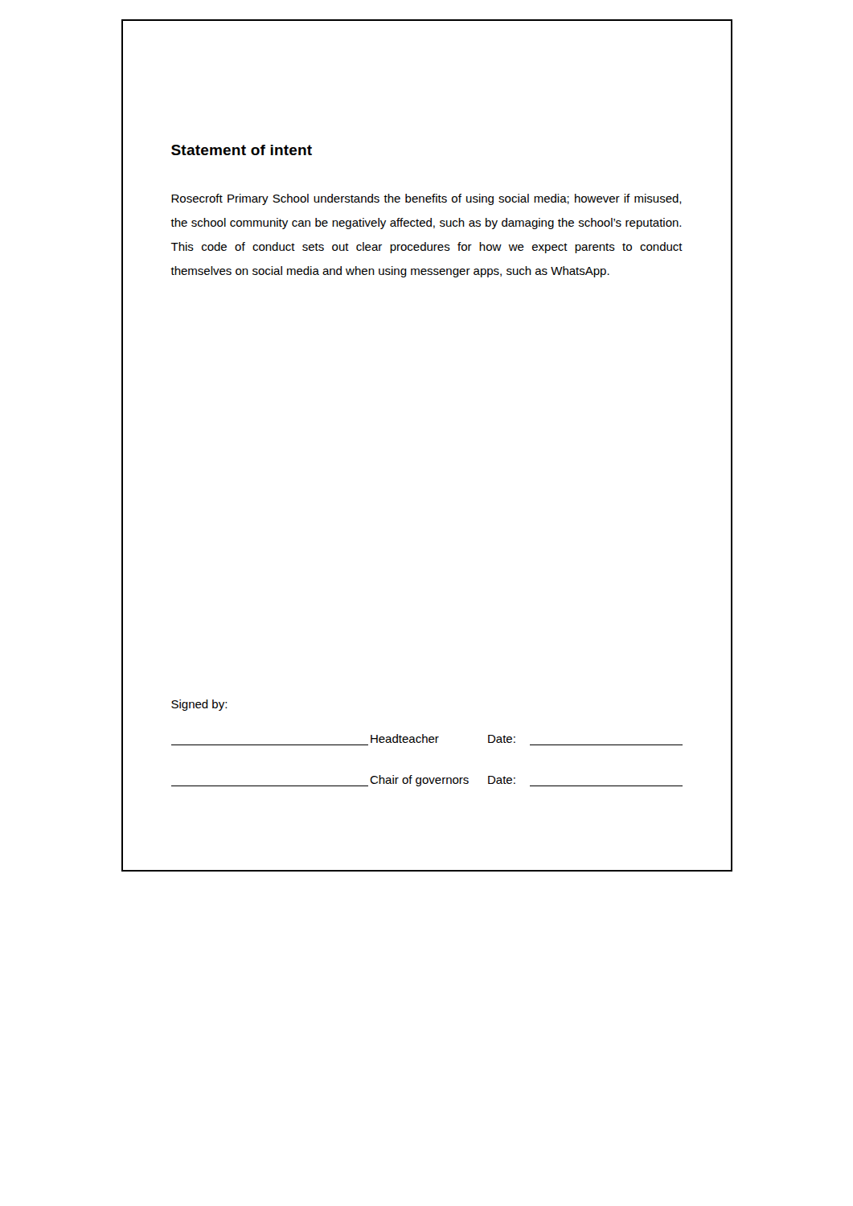Statement of intent
Rosecroft Primary School understands the benefits of using social media; however if misused, the school community can be negatively affected, such as by damaging the school’s reputation. This code of conduct sets out clear procedures for how we expect parents to conduct themselves on social media and when using messenger apps, such as WhatsApp.
Signed by:
| | Headteacher | Date: | |
| | Chair of governors | Date: | |